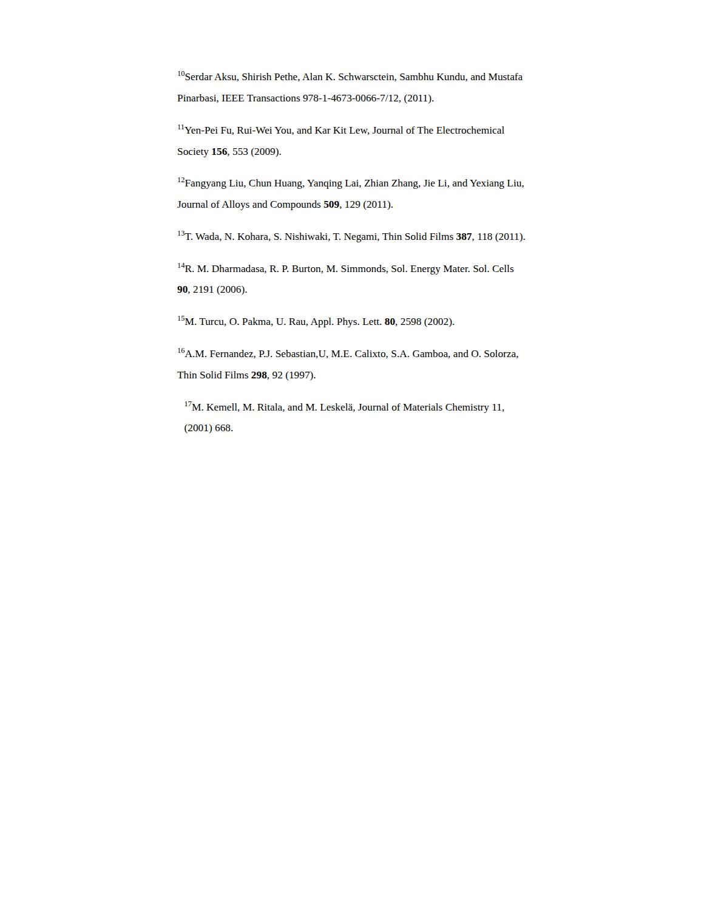10Serdar Aksu, Shirish Pethe, Alan K. Schwarsctein, Sambhu Kundu, and Mustafa Pinarbasi, IEEE Transactions 978-1-4673-0066-7/12, (2011).
11Yen-Pei Fu, Rui-Wei You, and Kar Kit Lew, Journal of The Electrochemical Society 156, 553 (2009).
12Fangyang Liu, Chun Huang, Yanqing Lai, Zhian Zhang, Jie Li, and Yexiang Liu, Journal of Alloys and Compounds 509, 129 (2011).
13T. Wada, N. Kohara, S. Nishiwaki, T. Negami, Thin Solid Films 387, 118 (2011).
14R. M. Dharmadasa, R. P. Burton, M. Simmonds, Sol. Energy Mater. Sol. Cells 90, 2191 (2006).
15M. Turcu, O. Pakma, U. Rau, Appl. Phys. Lett. 80, 2598 (2002).
16A.M. Fernandez, P.J. Sebastian,U, M.E. Calixto, S.A. Gamboa, and O. Solorza, Thin Solid Films 298, 92 (1997).
17M. Kemell, M. Ritala, and M. Leskelä, Journal of Materials Chemistry 11, (2001) 668.